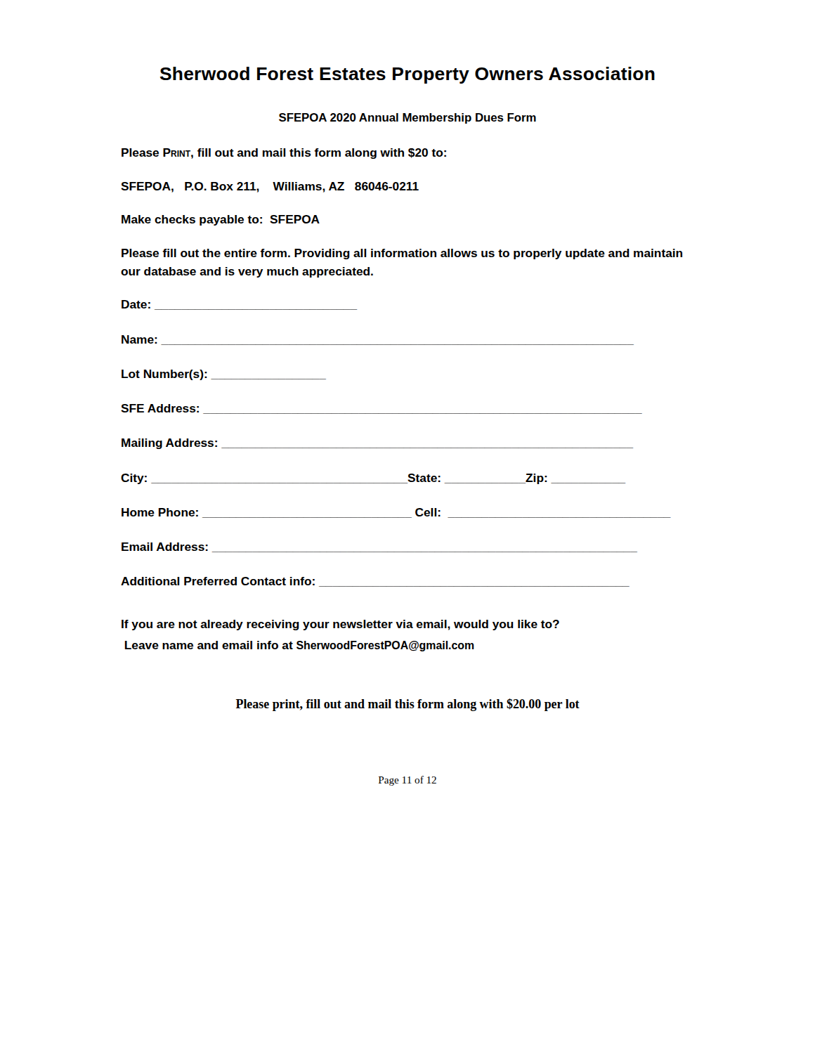Sherwood Forest Estates Property Owners Association
SFEPOA 2020 Annual Membership Dues Form
Please Print, fill out and mail this form along with $20 to:
SFEPOA, P.O. Box 211, Williams, AZ 86046-0211
Make checks payable to: SFEPOA
Please fill out the entire form. Providing all information allows us to properly update and maintain our database and is very much appreciated.
Date: ______________________________
Name: ______________________________________________________________________
Lot Number(s): _________________
SFE Address: _________________________________________________________________
Mailing Address: _____________________________________________________________
City: ______________________________________State: ____________Zip: ___________
Home Phone: _______________________________ Cell: _________________________________
Email Address: _______________________________________________________________
Additional Preferred Contact info: ______________________________________________
If you are not already receiving your newsletter via email, would you like to?
Leave name and email info at SherwoodForestPOA@gmail.com
Please print, fill out and mail this form along with $20.00 per lot
Page 11 of 12